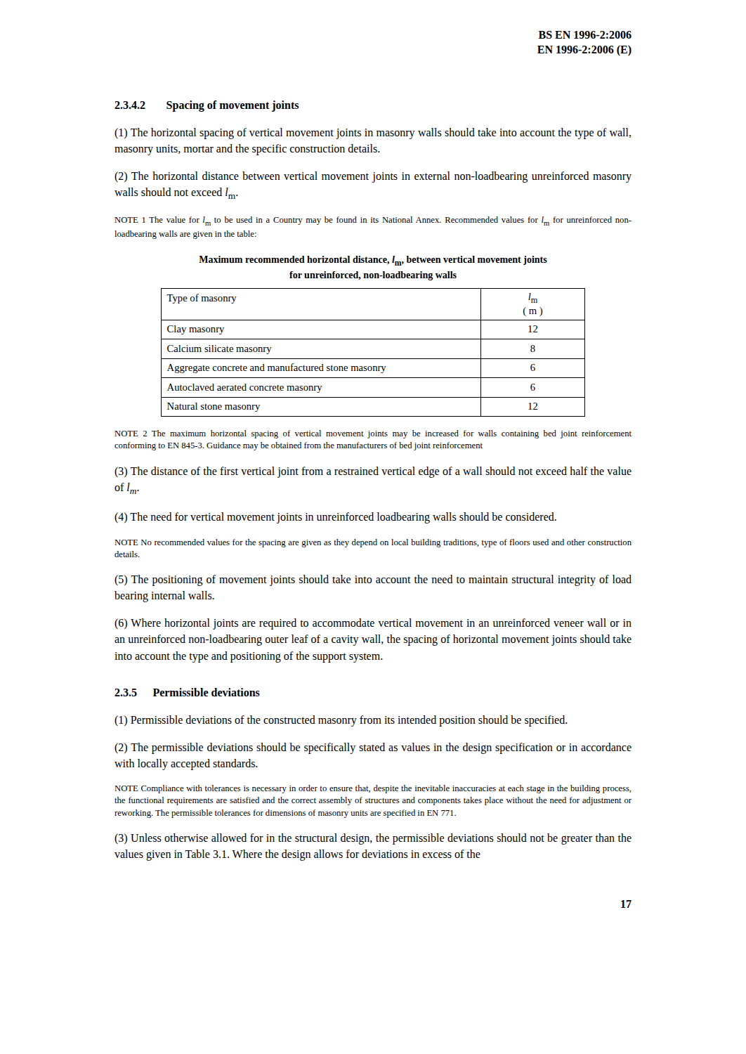BS EN 1996-2:2006
EN 1996-2:2006 (E)
2.3.4.2 Spacing of movement joints
(1) The horizontal spacing of vertical movement joints in masonry walls should take into account the type of wall, masonry units, mortar and the specific construction details.
(2) The horizontal distance between vertical movement joints in external non-loadbearing unreinforced masonry walls should not exceed lm.
NOTE 1 The value for lm to be used in a Country may be found in its National Annex. Recommended values for lm for unreinforced non-loadbearing walls are given in the table:
Maximum recommended horizontal distance, lm, between vertical movement joints
for unreinforced, non-loadbearing walls
| Type of masonry | l m ( m ) |
| --- | --- |
| Clay masonry | 12 |
| Calcium silicate masonry | 8 |
| Aggregate concrete and manufactured stone masonry | 6 |
| Autoclaved aerated concrete masonry | 6 |
| Natural stone masonry | 12 |
NOTE 2 The maximum horizontal spacing of vertical movement joints may be increased for walls containing bed joint reinforcement conforming to EN 845-3. Guidance may be obtained from the manufacturers of bed joint reinforcement
(3) The distance of the first vertical joint from a restrained vertical edge of a wall should not exceed half the value of lm.
(4) The need for vertical movement joints in unreinforced loadbearing walls should be considered.
NOTE No recommended values for the spacing are given as they depend on local building traditions, type of floors used and other construction details.
(5) The positioning of movement joints should take into account the need to maintain structural integrity of load bearing internal walls.
(6) Where horizontal joints are required to accommodate vertical movement in an unreinforced veneer wall or in an unreinforced non-loadbearing outer leaf of a cavity wall, the spacing of horizontal movement joints should take into account the type and positioning of the support system.
2.3.5 Permissible deviations
(1) Permissible deviations of the constructed masonry from its intended position should be specified.
(2) The permissible deviations should be specifically stated as values in the design specification or in accordance with locally accepted standards.
NOTE Compliance with tolerances is necessary in order to ensure that, despite the inevitable inaccuracies at each stage in the building process, the functional requirements are satisfied and the correct assembly of structures and components takes place without the need for adjustment or reworking. The permissible tolerances for dimensions of masonry units are specified in EN 771.
(3) Unless otherwise allowed for in the structural design, the permissible deviations should not be greater than the values given in Table 3.1. Where the design allows for deviations in excess of the
17